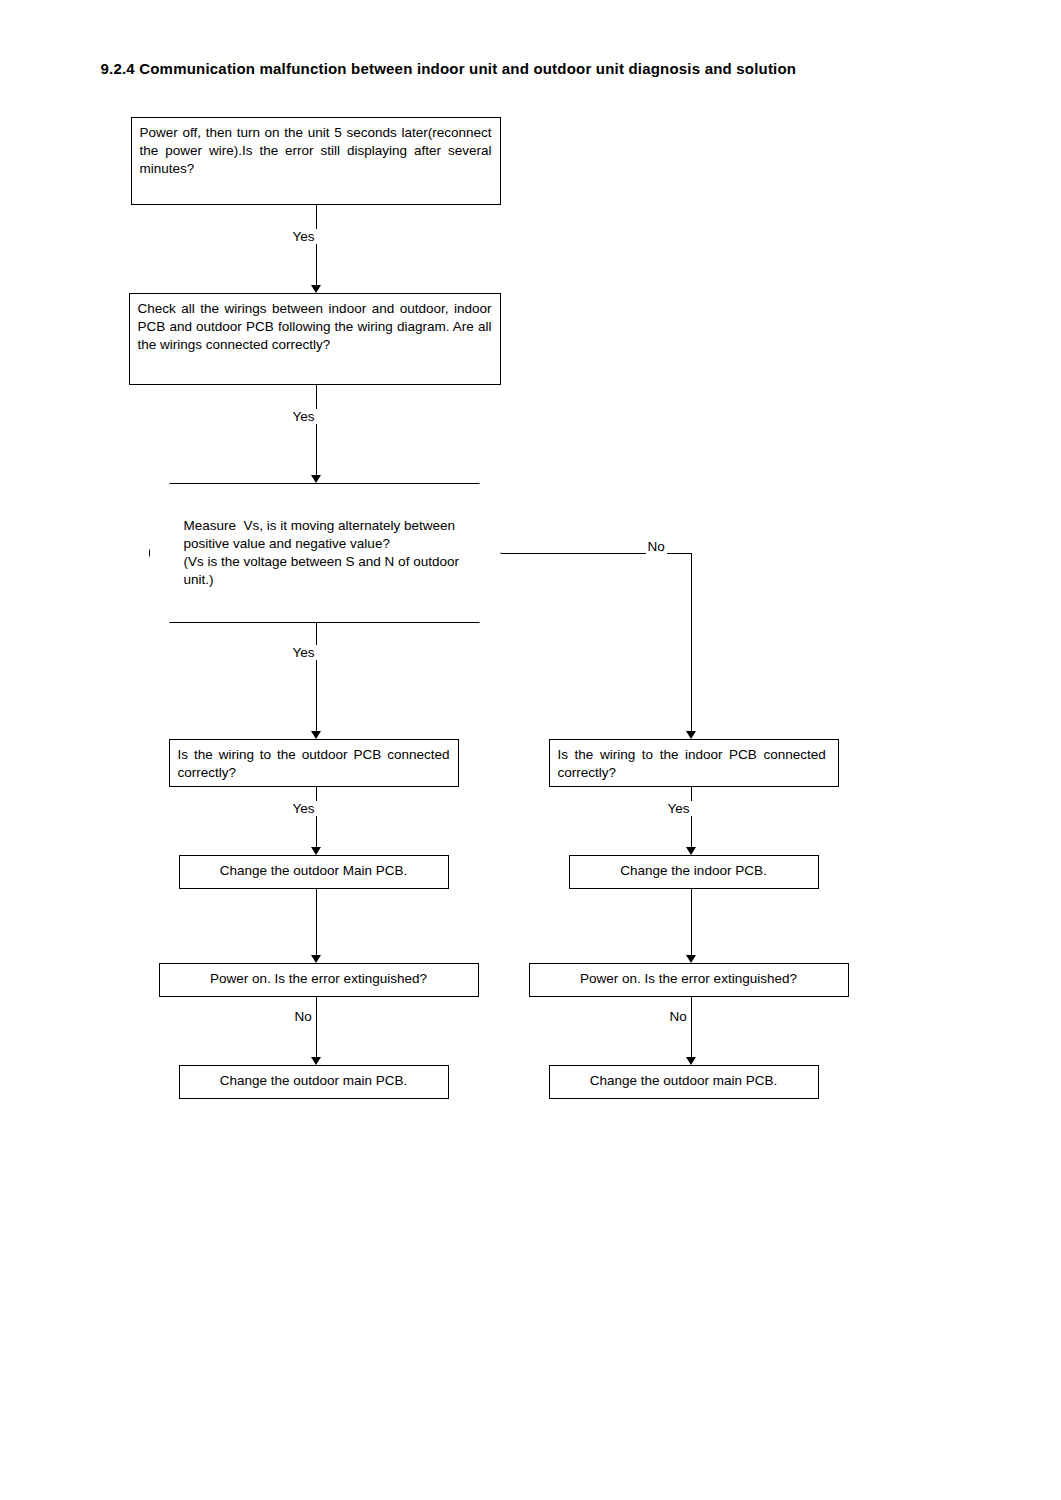9.2.4 Communication malfunction between indoor unit and outdoor unit diagnosis and solution
Power off, then turn on the unit 5 seconds later(reconnect the power wire).Is the error still displaying after several minutes?
Yes
Check all the wirings between indoor and outdoor, indoor PCB and outdoor PCB following the wiring diagram. Are all the wirings connected correctly?
Yes
Measure Vs, is it moving alternately between positive value and negative value?
(Vs is the voltage between S and N of outdoor unit.)
Yes
No
Is the wiring to the outdoor PCB connected correctly?
Is the wiring to the indoor PCB connected correctly?
Yes
Yes
Change the outdoor Main PCB.
Change the indoor PCB.
Power on. Is the error extinguished?
Power on. Is the error extinguished?
No
No
Change the outdoor main PCB.
Change the outdoor main PCB.